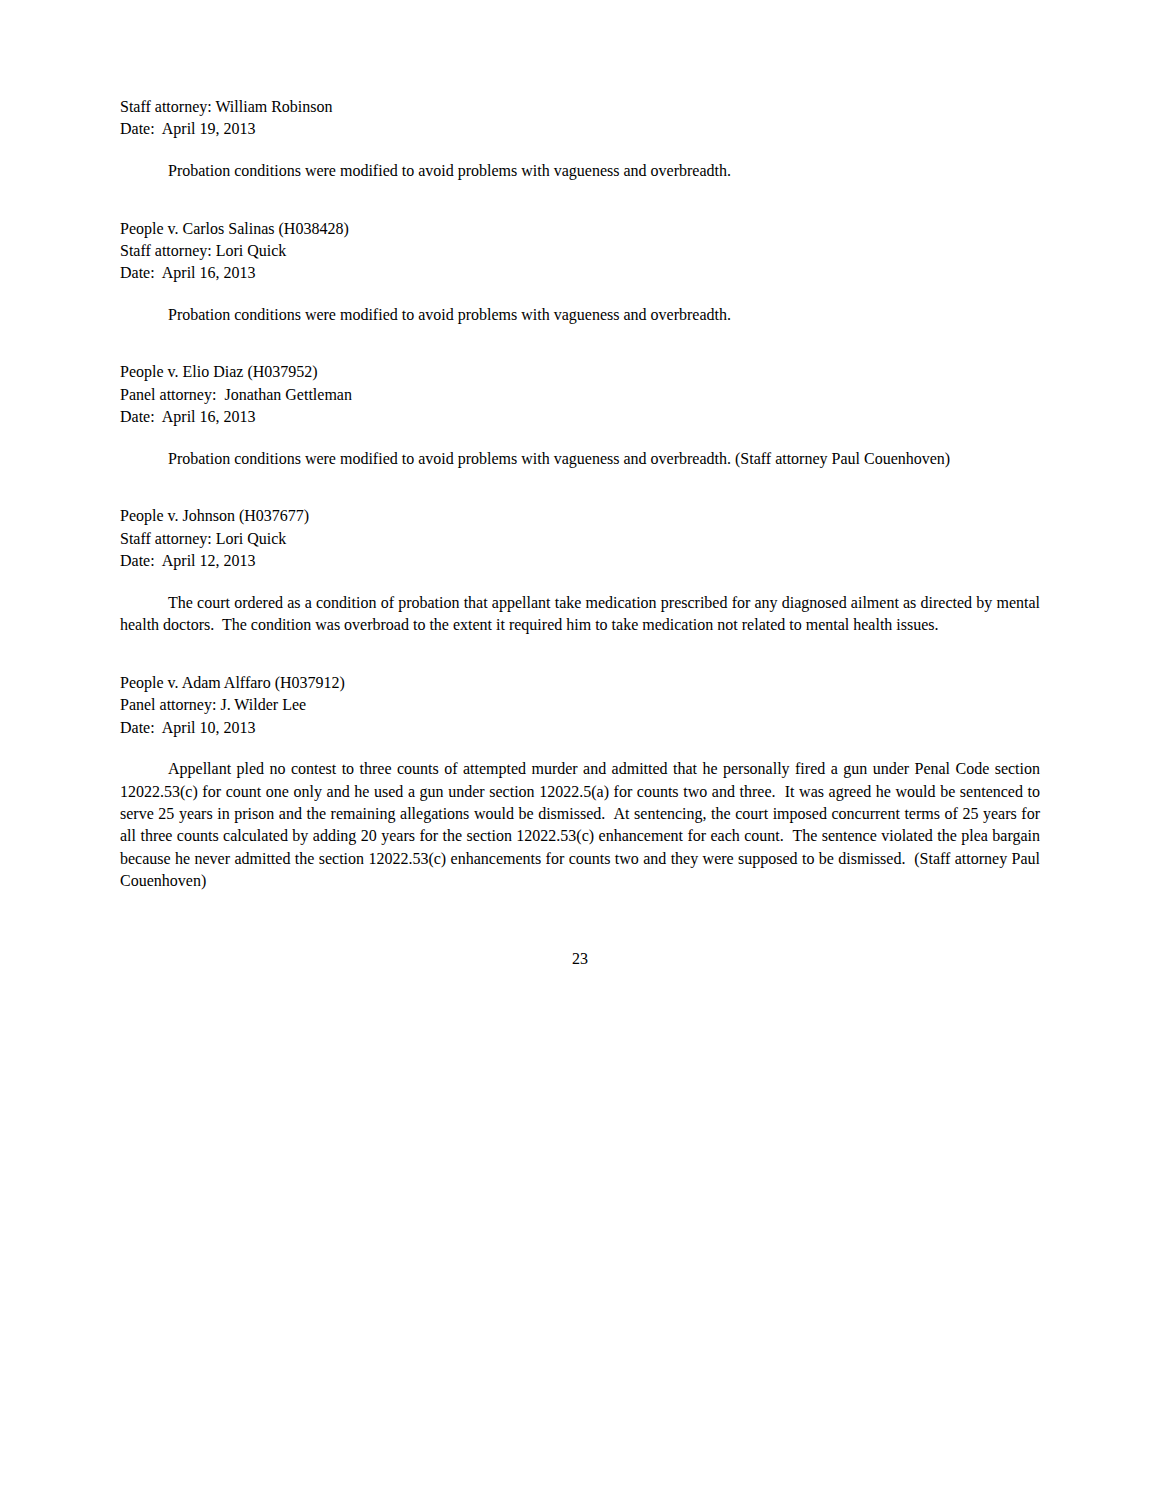Staff attorney: William Robinson
Date: April 19, 2013
Probation conditions were modified to avoid problems with vagueness and overbreadth.
People v. Carlos Salinas (H038428)
Staff attorney: Lori Quick
Date: April 16, 2013
Probation conditions were modified to avoid problems with vagueness and overbreadth.
People v. Elio Diaz (H037952)
Panel attorney: Jonathan Gettleman
Date: April 16, 2013
Probation conditions were modified to avoid problems with vagueness and overbreadth. (Staff attorney Paul Couenhoven)
People v. Johnson (H037677)
Staff attorney: Lori Quick
Date: April 12, 2013
The court ordered as a condition of probation that appellant take medication prescribed for any diagnosed ailment as directed by mental health doctors. The condition was overbroad to the extent it required him to take medication not related to mental health issues.
People v. Adam Alffaro (H037912)
Panel attorney: J. Wilder Lee
Date: April 10, 2013
Appellant pled no contest to three counts of attempted murder and admitted that he personally fired a gun under Penal Code section 12022.53(c) for count one only and he used a gun under section 12022.5(a) for counts two and three. It was agreed he would be sentenced to serve 25 years in prison and the remaining allegations would be dismissed. At sentencing, the court imposed concurrent terms of 25 years for all three counts calculated by adding 20 years for the section 12022.53(c) enhancement for each count. The sentence violated the plea bargain because he never admitted the section 12022.53(c) enhancements for counts two and they were supposed to be dismissed. (Staff attorney Paul Couenhoven)
23